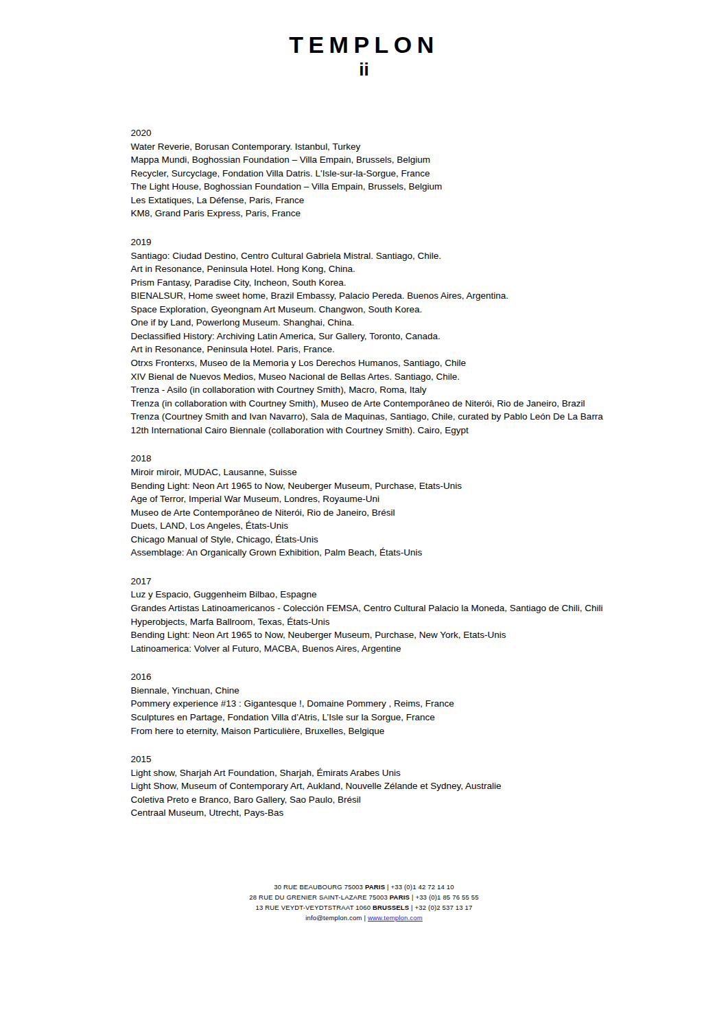TEMPLON
ii
2020
Water Reverie, Borusan Contemporary. Istanbul, Turkey
Mappa Mundi, Boghossian Foundation – Villa Empain, Brussels, Belgium
Recycler, Surcyclage, Fondation Villa Datris. L'Isle-sur-la-Sorgue, France
The Light House, Boghossian Foundation – Villa Empain, Brussels, Belgium
Les Extatiques, La Défense, Paris, France
KM8, Grand Paris Express, Paris, France
2019
Santiago: Ciudad Destino, Centro Cultural Gabriela Mistral. Santiago, Chile.
Art in Resonance, Peninsula Hotel. Hong Kong, China.
Prism Fantasy, Paradise City, Incheon, South Korea.
BIENALSUR, Home sweet home, Brazil Embassy, Palacio Pereda. Buenos Aires, Argentina.
Space Exploration, Gyeongnam Art Museum. Changwon, South Korea.
One if by Land, Powerlong Museum. Shanghai, China.
Declassified History: Archiving Latin America, Sur Gallery, Toronto, Canada.
Art in Resonance, Peninsula Hotel. Paris, France.
Otrxs Fronterxs, Museo de la Memoria y Los Derechos Humanos, Santiago, Chile
XIV Bienal de Nuevos Medios, Museo Nacional de Bellas Artes. Santiago, Chile.
Trenza - Asilo (in collaboration with Courtney Smith), Macro, Roma, Italy
Trenza (in collaboration with Courtney Smith), Museo de Arte Contemporâneo de Niterói, Rio de Janeiro, Brazil
Trenza (Courtney Smith and Ivan Navarro), Sala de Maquinas, Santiago, Chile, curated by Pablo León De La Barra
12th International Cairo Biennale (collaboration with Courtney Smith). Cairo, Egypt
2018
Miroir miroir, MUDAC, Lausanne, Suisse
Bending Light: Neon Art 1965 to Now, Neuberger Museum, Purchase, Etats-Unis
Age of Terror, Imperial War Museum, Londres, Royaume-Uni
Museo de Arte Contemporâneo de Niterói, Rio de Janeiro, Brésil
Duets, LAND, Los Angeles, États-Unis
Chicago Manual of Style, Chicago, États-Unis
Assemblage: An Organically Grown Exhibition, Palm Beach, États-Unis
2017
Luz y Espacio, Guggenheim Bilbao, Espagne
Grandes Artistas Latinoamericanos - Colección FEMSA, Centro Cultural Palacio la Moneda, Santiago de Chili, Chili
Hyperobjects, Marfa Ballroom, Texas, États-Unis
Bending Light: Neon Art 1965 to Now, Neuberger Museum, Purchase, New York, Etats-Unis
Latinoamerica: Volver al Futuro, MACBA, Buenos Aires, Argentine
2016
Biennale, Yinchuan, Chine
Pommery experience #13 : Gigantesque !, Domaine Pommery , Reims, France
Sculptures en Partage, Fondation Villa d’Atris, L’Isle sur la Sorgue, France
From here to eternity, Maison Particulière, Bruxelles, Belgique
2015
Light show, Sharjah Art Foundation, Sharjah, Émirats Arabes Unis
Light Show, Museum of Contemporary Art, Aukland, Nouvelle Zélande et Sydney, Australie
Coletiva Preto e Branco, Baro Gallery, Sao Paulo, Brésil
Centraal Museum, Utrecht, Pays-Bas
30 RUE BEAUBOURG 75003 PARIS | +33 (0)1 42 72 14 10
28 RUE DU GRENIER SAINT-LAZARE 75003 PARIS | +33 (0)1 85 76 55 55
13 RUE VEYDT-VEYDTSTRAAT 1060 BRUSSELS | +32 (0)2 537 13 17
info@templon.com | www.templon.com